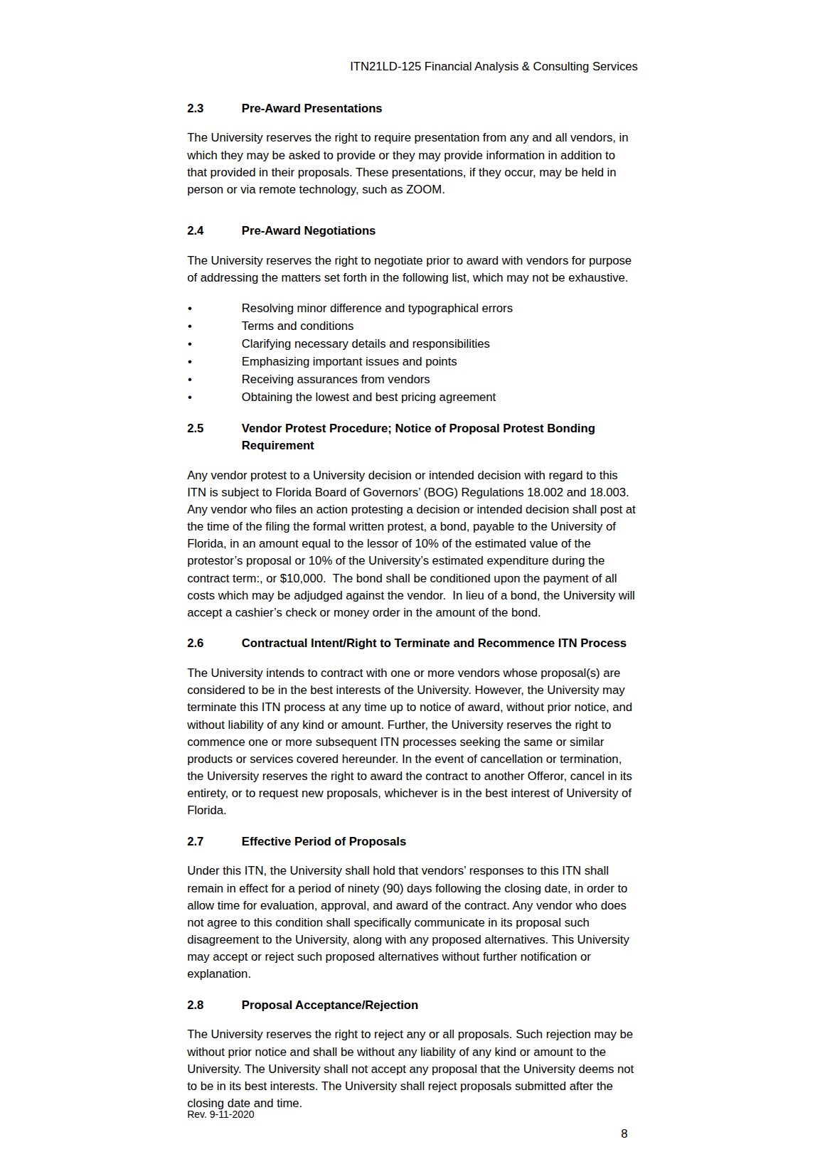ITN21LD-125 Financial Analysis & Consulting Services
2.3 Pre-Award Presentations
The University reserves the right to require presentation from any and all vendors, in which they may be asked to provide or they may provide information in addition to that provided in their proposals. These presentations, if they occur, may be held in person or via remote technology, such as ZOOM.
2.4 Pre-Award Negotiations
The University reserves the right to negotiate prior to award with vendors for purpose of addressing the matters set forth in the following list, which may not be exhaustive.
Resolving minor difference and typographical errors
Terms and conditions
Clarifying necessary details and responsibilities
Emphasizing important issues and points
Receiving assurances from vendors
Obtaining the lowest and best pricing agreement
2.5 Vendor Protest Procedure; Notice of Proposal Protest Bonding Requirement
Any vendor protest to a University decision or intended decision with regard to this ITN is subject to Florida Board of Governors’ (BOG) Regulations 18.002 and 18.003. Any vendor who files an action protesting a decision or intended decision shall post at the time of the filing the formal written protest, a bond, payable to the University of Florida, in an amount equal to the lessor of 10% of the estimated value of the protestor’s proposal or 10% of the University’s estimated expenditure during the contract term:, or $10,000. The bond shall be conditioned upon the payment of all costs which may be adjudged against the vendor. In lieu of a bond, the University will accept a cashier’s check or money order in the amount of the bond.
2.6 Contractual Intent/Right to Terminate and Recommence ITN Process
The University intends to contract with one or more vendors whose proposal(s) are considered to be in the best interests of the University. However, the University may terminate this ITN process at any time up to notice of award, without prior notice, and without liability of any kind or amount. Further, the University reserves the right to commence one or more subsequent ITN processes seeking the same or similar products or services covered hereunder. In the event of cancellation or termination, the University reserves the right to award the contract to another Offeror, cancel in its entirety, or to request new proposals, whichever is in the best interest of University of Florida.
2.7 Effective Period of Proposals
Under this ITN, the University shall hold that vendors’ responses to this ITN shall remain in effect for a period of ninety (90) days following the closing date, in order to allow time for evaluation, approval, and award of the contract. Any vendor who does not agree to this condition shall specifically communicate in its proposal such disagreement to the University, along with any proposed alternatives. This University may accept or reject such proposed alternatives without further notification or explanation.
2.8 Proposal Acceptance/Rejection
The University reserves the right to reject any or all proposals. Such rejection may be without prior notice and shall be without any liability of any kind or amount to the University. The University shall not accept any proposal that the University deems not to be in its best interests. The University shall reject proposals submitted after the closing date and time.
Rev. 9-11-2020
8